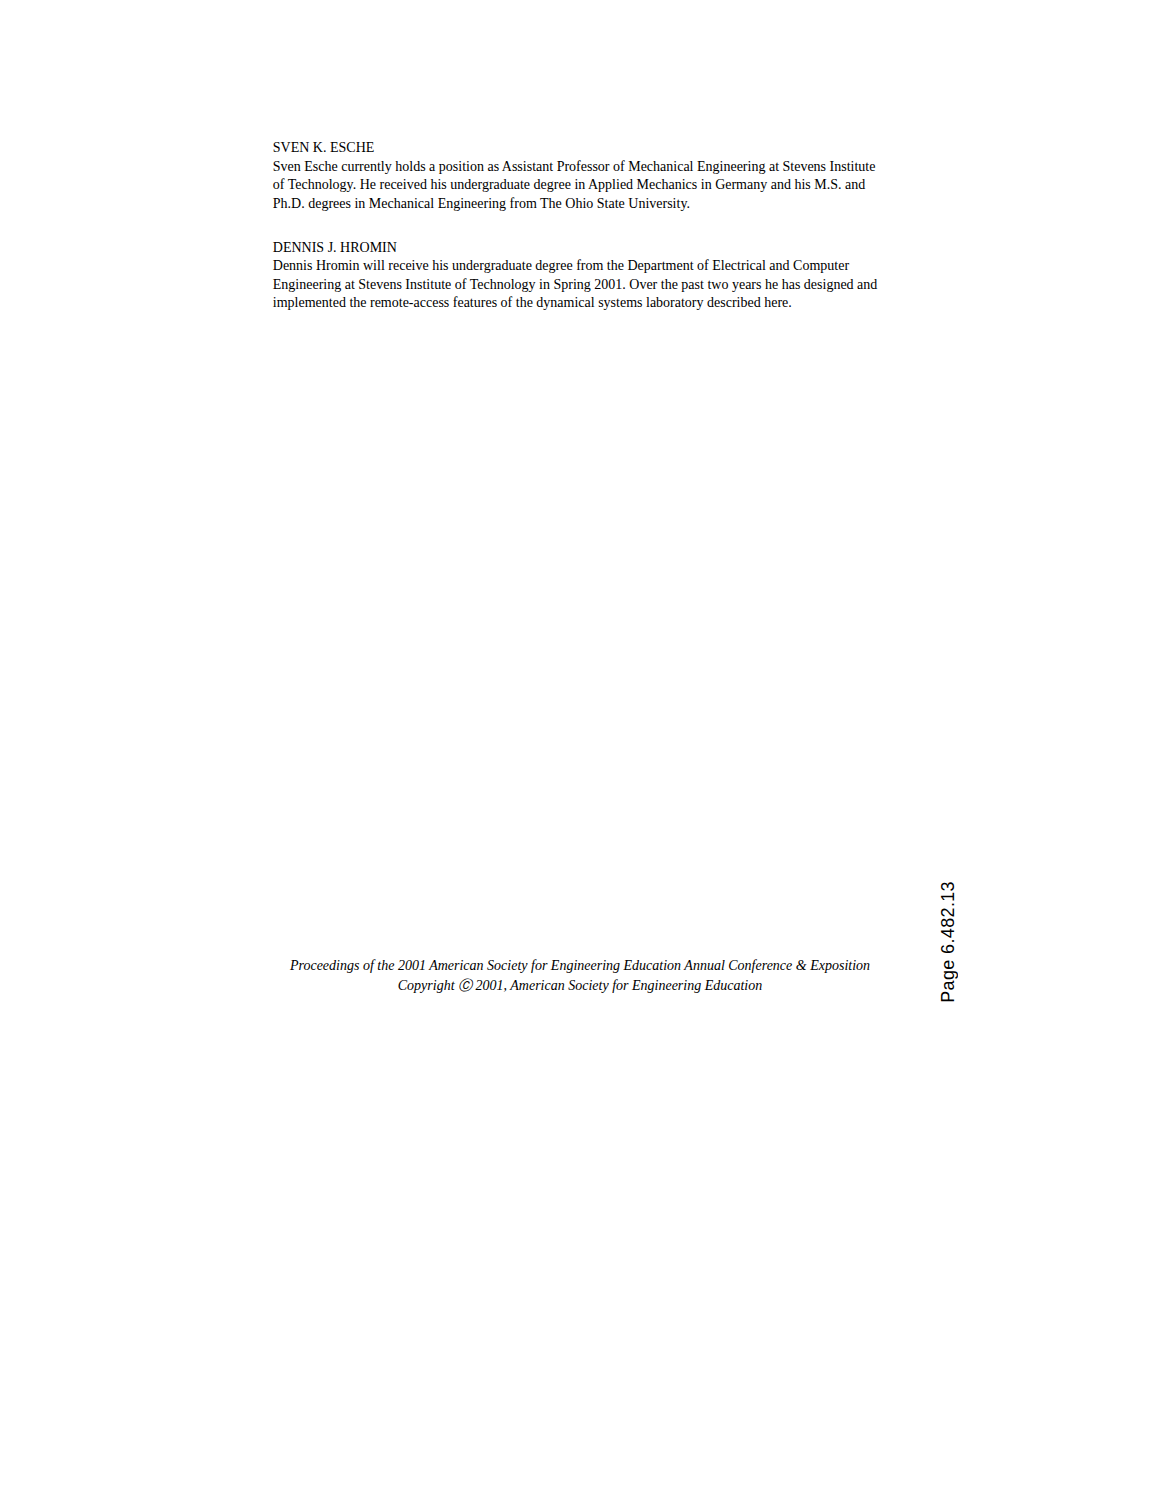SVEN K. ESCHE
Sven Esche currently holds a position as Assistant Professor of Mechanical Engineering at Stevens Institute of Technology. He received his undergraduate degree in Applied Mechanics in Germany and his M.S. and Ph.D. degrees in Mechanical Engineering from The Ohio State University.
DENNIS J. HROMIN
Dennis Hromin will receive his undergraduate degree from the Department of Electrical and Computer Engineering at Stevens Institute of Technology in Spring 2001. Over the past two years he has designed and implemented the remote-access features of the dynamical systems laboratory described here.
Proceedings of the 2001 American Society for Engineering Education Annual Conference & Exposition
Copyright Ⓒ 2001, American Society for Engineering Education
Page 6.482.13